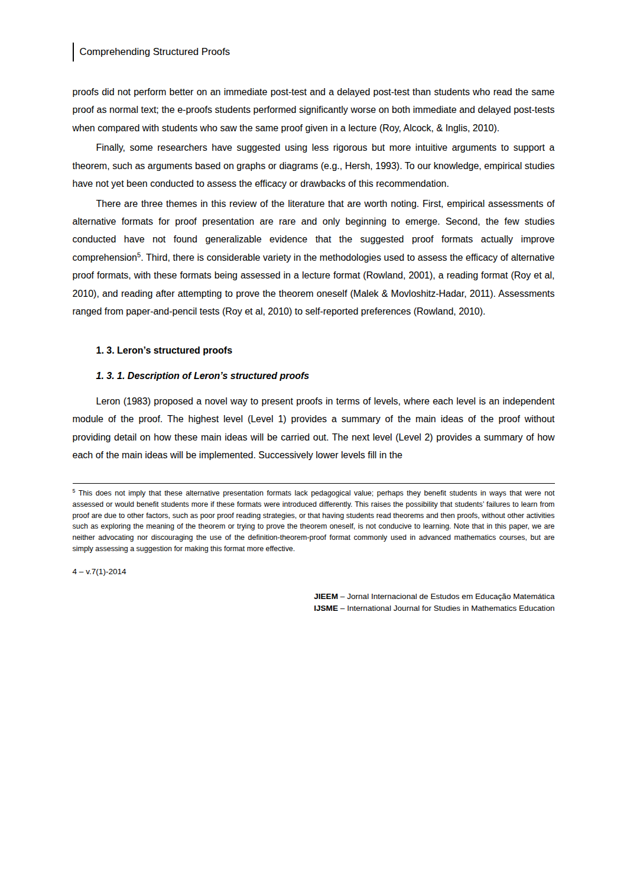Comprehending Structured Proofs
proofs did not perform better on an immediate post-test and a delayed post-test than students who read the same proof as normal text; the e-proofs students performed significantly worse on both immediate and delayed post-tests when compared with students who saw the same proof given in a lecture (Roy, Alcock, & Inglis, 2010).
Finally, some researchers have suggested using less rigorous but more intuitive arguments to support a theorem, such as arguments based on graphs or diagrams (e.g., Hersh, 1993). To our knowledge, empirical studies have not yet been conducted to assess the efficacy or drawbacks of this recommendation.
There are three themes in this review of the literature that are worth noting. First, empirical assessments of alternative formats for proof presentation are rare and only beginning to emerge. Second, the few studies conducted have not found generalizable evidence that the suggested proof formats actually improve comprehension5. Third, there is considerable variety in the methodologies used to assess the efficacy of alternative proof formats, with these formats being assessed in a lecture format (Rowland, 2001), a reading format (Roy et al, 2010), and reading after attempting to prove the theorem oneself (Malek & Movloshitz-Hadar, 2011). Assessments ranged from paper-and-pencil tests (Roy et al, 2010) to self-reported preferences (Rowland, 2010).
1. 3. Leron’s structured proofs
1. 3. 1. Description of Leron’s structured proofs
Leron (1983) proposed a novel way to present proofs in terms of levels, where each level is an independent module of the proof. The highest level (Level 1) provides a summary of the main ideas of the proof without providing detail on how these main ideas will be carried out. The next level (Level 2) provides a summary of how each of the main ideas will be implemented. Successively lower levels fill in the
5 This does not imply that these alternative presentation formats lack pedagogical value; perhaps they benefit students in ways that were not assessed or would benefit students more if these formats were introduced differently. This raises the possibility that students’ failures to learn from proof are due to other factors, such as poor proof reading strategies, or that having students read theorems and then proofs, without other activities such as exploring the meaning of the theorem or trying to prove the theorem oneself, is not conducive to learning. Note that in this paper, we are neither advocating nor discouraging the use of the definition-theorem-proof format commonly used in advanced mathematics courses, but are simply assessing a suggestion for making this format more effective.
4 – v.7(1)-2014
JIEEM – Jornal Internacional de Estudos em Educação Matemática
IJSME – International Journal for Studies in Mathematics Education